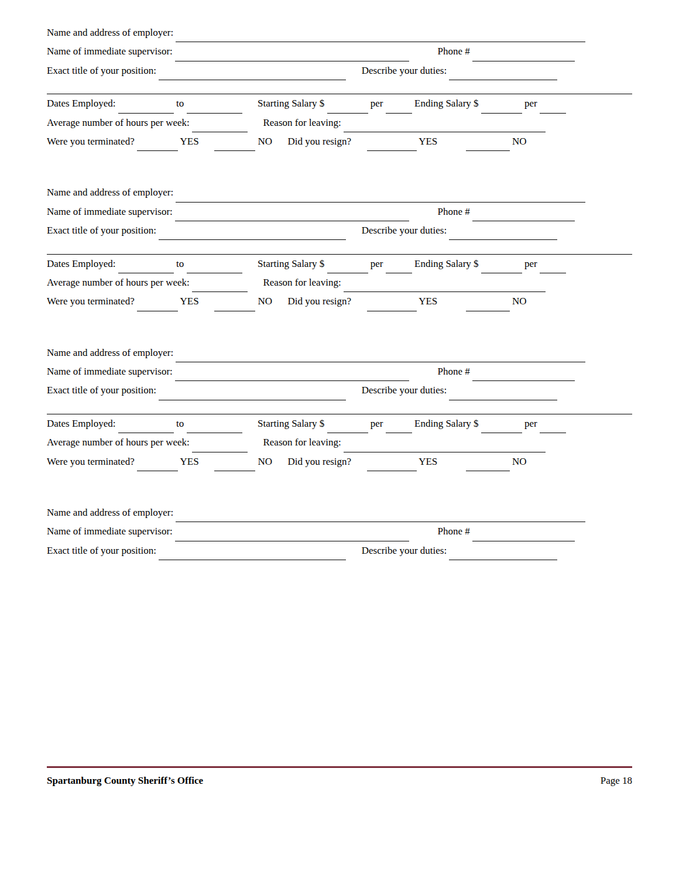Name and address of employer:
Name of immediate supervisor: Phone #
Exact title of your position: Describe your duties:
Dates Employed: to Starting Salary $ per Ending Salary $ per
Average number of hours per week: Reason for leaving:
Were you terminated? YES NO Did you resign? YES NO
Name and address of employer:
Name of immediate supervisor: Phone #
Exact title of your position: Describe your duties:
Dates Employed: to Starting Salary $ per Ending Salary $ per
Average number of hours per week: Reason for leaving:
Were you terminated? YES NO Did you resign? YES NO
Name and address of employer:
Name of immediate supervisor: Phone #
Exact title of your position: Describe your duties:
Dates Employed: to Starting Salary $ per Ending Salary $ per
Average number of hours per week: Reason for leaving:
Were you terminated? YES NO Did you resign? YES NO
Name and address of employer:
Name of immediate supervisor: Phone #
Exact title of your position: Describe your duties:
Spartanburg County Sheriff’s Office Page 18